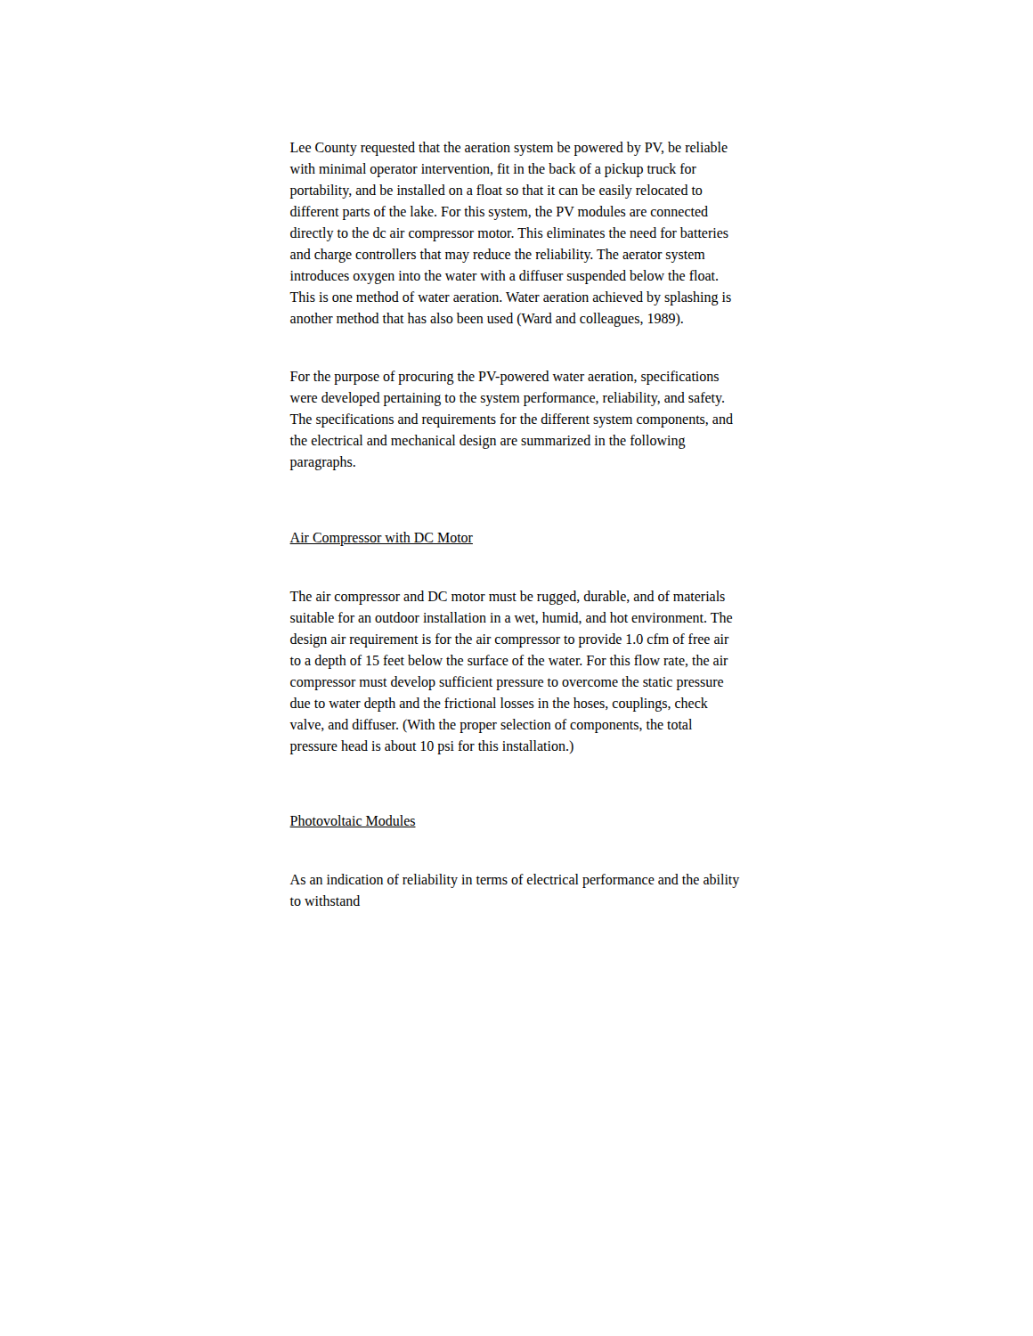Lee County requested that the aeration system be powered by PV, be reliable with minimal operator intervention, fit in the back of a pickup truck for portability, and be installed on a float so that it can be easily relocated to different parts of the lake. For this system, the PV modules are connected directly to the dc air compressor motor. This eliminates the need for batteries and charge controllers that may reduce the reliability. The aerator system introduces oxygen into the water with a diffuser suspended below the float. This is one method of water aeration. Water aeration achieved by splashing is another method that has also been used (Ward and colleagues, 1989).
For the purpose of procuring the PV-powered water aeration, specifications were developed pertaining to the system performance, reliability, and safety. The specifications and requirements for the different system components, and the electrical and mechanical design are summarized in the following paragraphs.
Air Compressor with DC Motor
The air compressor and DC motor must be rugged, durable, and of materials suitable for an outdoor installation in a wet, humid, and hot environment. The design air requirement is for the air compressor to provide 1.0 cfm of free air to a depth of 15 feet below the surface of the water. For this flow rate, the air compressor must develop sufficient pressure to overcome the static pressure due to water depth and the frictional losses in the hoses, couplings, check valve, and diffuser. (With the proper selection of components, the total pressure head is about 10 psi for this installation.)
Photovoltaic Modules
As an indication of reliability in terms of electrical performance and the ability to withstand